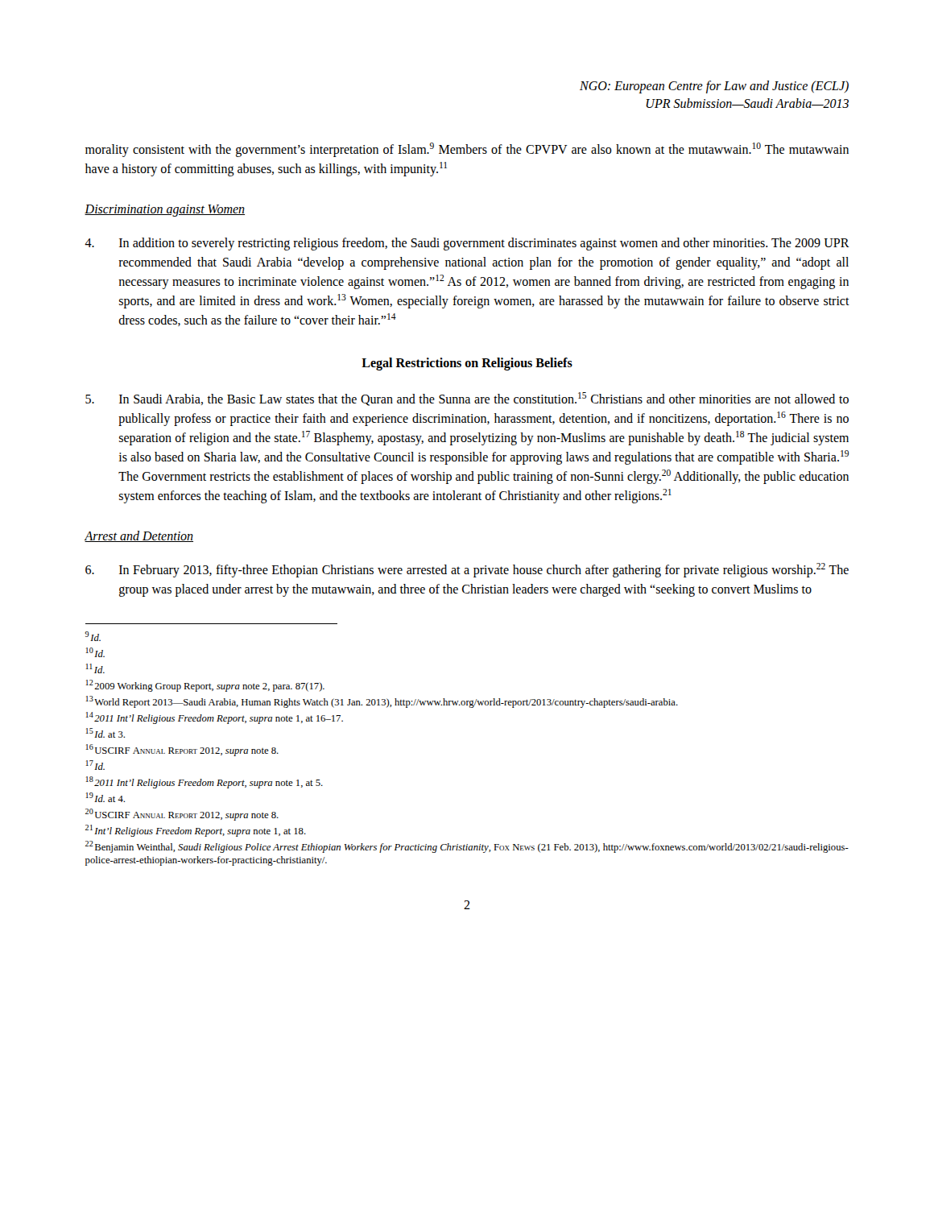NGO: European Centre for Law and Justice (ECLJ)
UPR Submission—Saudi Arabia—2013
morality consistent with the government’s interpretation of Islam.9 Members of the CPVPV are also known at the mutawwain.10 The mutawwain have a history of committing abuses, such as killings, with impunity.11
Discrimination against Women
4.
In addition to severely restricting religious freedom, the Saudi government discriminates against women and other minorities. The 2009 UPR recommended that Saudi Arabia “develop a comprehensive national action plan for the promotion of gender equality,” and “adopt all necessary measures to incriminate violence against women.”12 As of 2012, women are banned from driving, are restricted from engaging in sports, and are limited in dress and work.13 Women, especially foreign women, are harassed by the mutawwain for failure to observe strict dress codes, such as the failure to “cover their hair.”14
Legal Restrictions on Religious Beliefs
5.
In Saudi Arabia, the Basic Law states that the Quran and the Sunna are the constitution.15 Christians and other minorities are not allowed to publically profess or practice their faith and experience discrimination, harassment, detention, and if noncitizens, deportation.16 There is no separation of religion and the state.17 Blasphemy, apostasy, and proselytizing by non-Muslims are punishable by death.18 The judicial system is also based on Sharia law, and the Consultative Council is responsible for approving laws and regulations that are compatible with Sharia.19 The Government restricts the establishment of places of worship and public training of non-Sunni clergy.20 Additionally, the public education system enforces the teaching of Islam, and the textbooks are intolerant of Christianity and other religions.21
Arrest and Detention
6.
In February 2013, fifty-three Ethopian Christians were arrested at a private house church after gathering for private religious worship.22 The group was placed under arrest by the mutawwain, and three of the Christian leaders were charged with “seeking to convert Muslims to
9 Id.
10 Id.
11 Id.
122009 Working Group Report, supra note 2, para. 87(17).
13 World Report 2013—Saudi Arabia, Human Rights Watch (31 Jan. 2013), http://www.hrw.org/world-report/2013/country-chapters/saudi-arabia.
142011 Int’l Religious Freedom Report, supra note 1, at 16–17.
15 Id. at 3.
16 USCIRF Annual Report 2012, supra note 8.
17 Id.
182011 Int’l Religious Freedom Report, supra note 1, at 5.
19 Id. at 4.
20 USCIRF Annual Report 2012, supra note 8.
21 Int’l Religious Freedom Report, supra note 1, at 18.
22 Benjamin Weinthal, Saudi Religious Police Arrest Ethiopian Workers for Practicing Christianity, Fox News (21 Feb. 2013), http://www.foxnews.com/world/2013/02/21/saudi-religious-police-arrest-ethiopian-workers-for-practicing-christianity/.
2